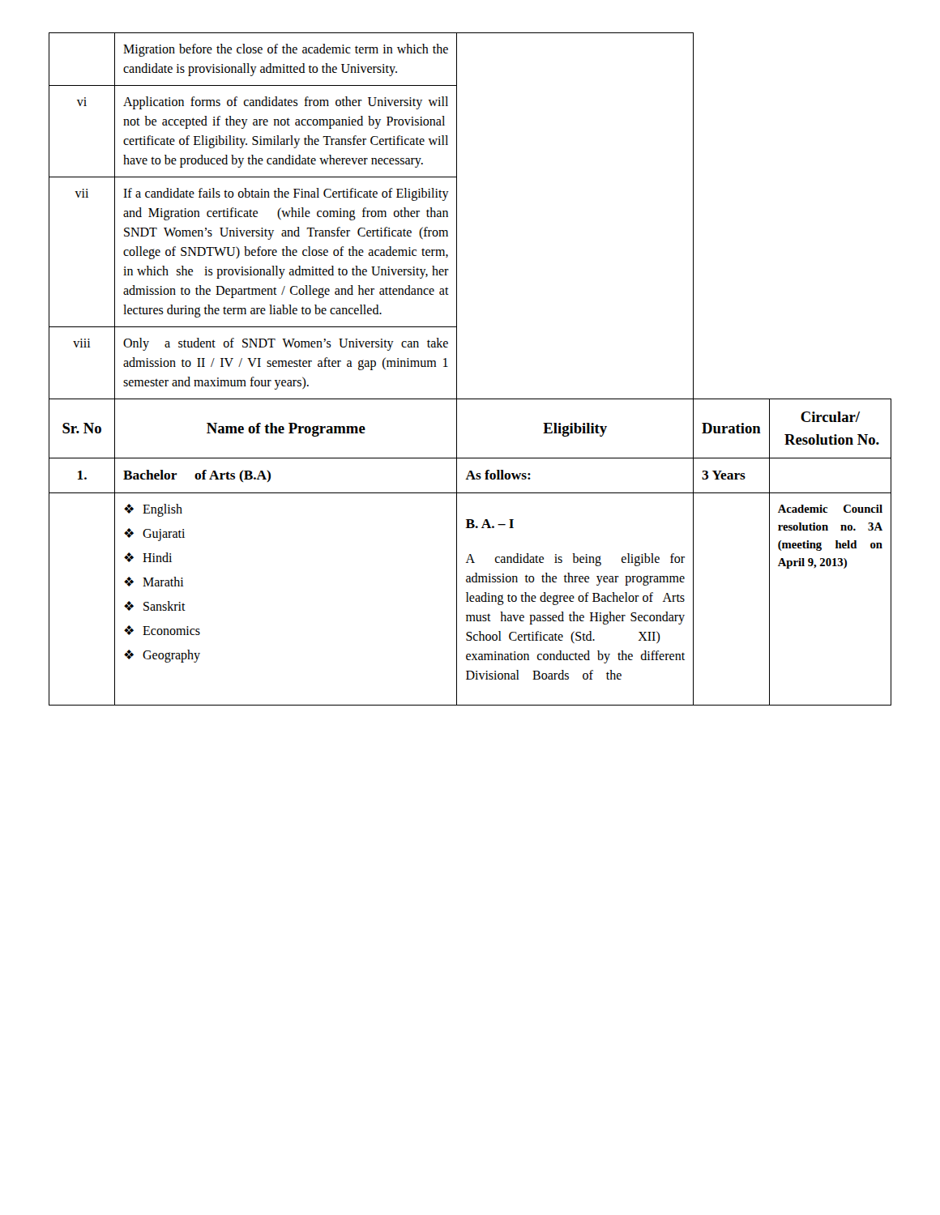| | Migration before the close of the academic term in which the candidate is provisionally admitted to the University. | |
| vi | Application forms of candidates from other University will not be accepted if they are not accompanied by Provisional certificate of Eligibility. Similarly the Transfer Certificate will have to be produced by the candidate wherever necessary. |
| vii | If a candidate fails to obtain the Final Certificate of Eligibility and Migration certificate (while coming from other than SNDT Women’s University and Transfer Certificate (from college of SNDTWU) before the close of the academic term, in which she is provisionally admitted to the University, her admission to the Department / College and her attendance at lectures during the term are liable to be cancelled. |
| viii | Only a student of SNDT Women’s University can take admission to II / IV / VI semester after a gap (minimum 1 semester and maximum four years). |
| Sr. No | Name of the Programme | Eligibility | Duration | Circular/ Resolution No. |
| 1. | Bachelor of Arts (B.A) | As follows: | 3 Years | |
| | English Gujarati Hindi Marathi Sanskrit Economics Geography | B. A. – I A candidate is being eligible for admission to the three year programme leading to the degree of Bachelor of Arts must have passed the Higher Secondary School Certificate (Std. XII) examination conducted by the different Divisional Boards of the | | Academic Council resolution no. 3A (meeting held on April 9, 2013) |